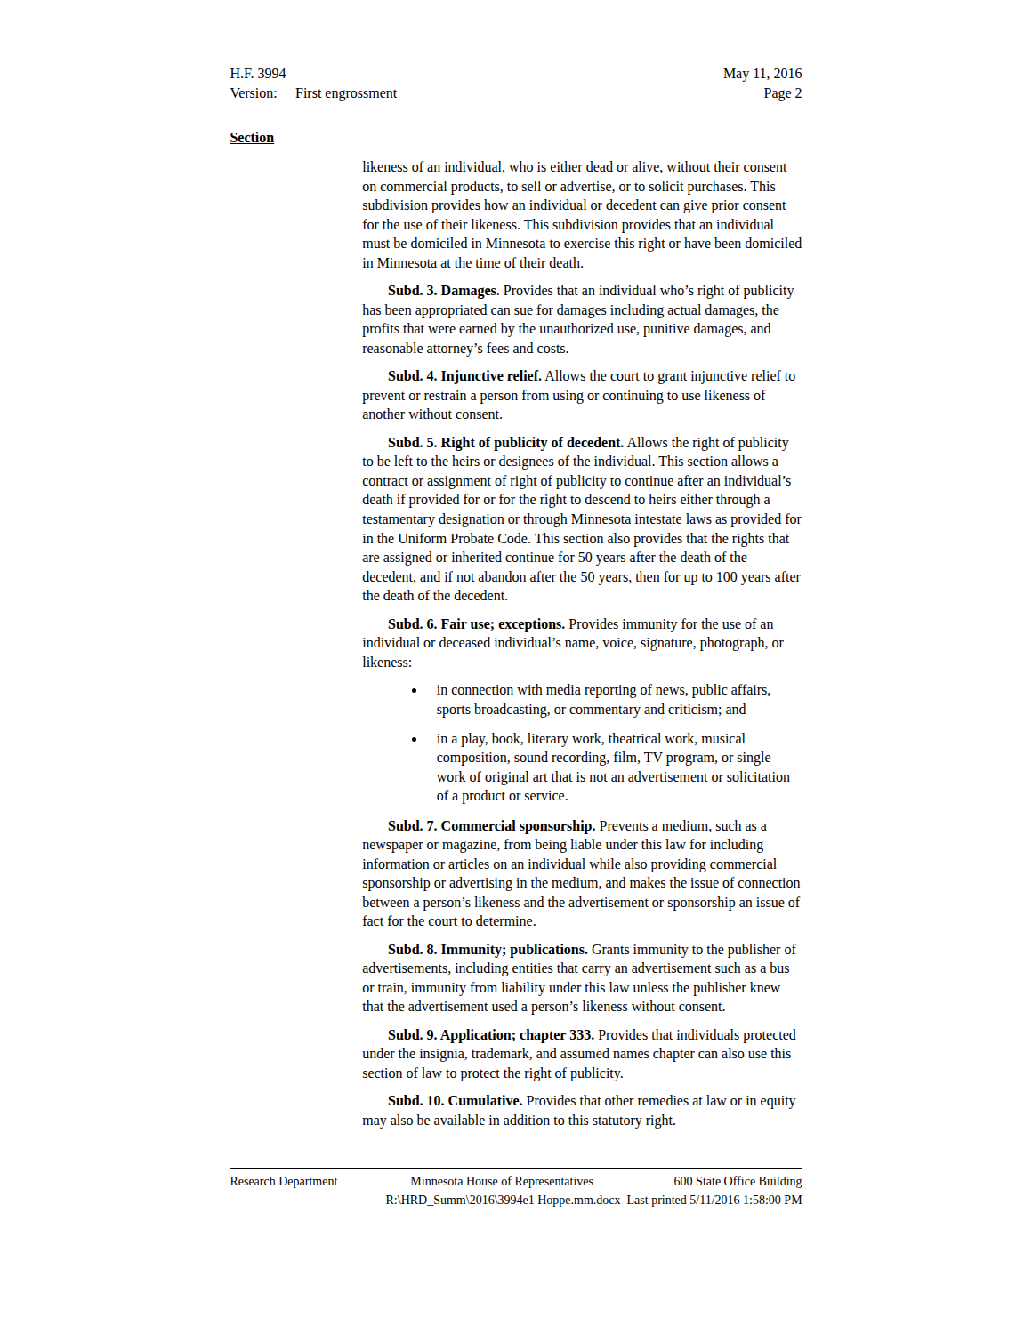| H.F. 3994 | May 11, 2016 |
| Version: First engrossment | Page 2 |
Section
likeness of an individual, who is either dead or alive, without their consent on commercial products, to sell or advertise, or to solicit purchases. This subdivision provides how an individual or decedent can give prior consent for the use of their likeness. This subdivision provides that an individual must be domiciled in Minnesota to exercise this right or have been domiciled in Minnesota at the time of their death.
Subd. 3. Damages. Provides that an individual who’s right of publicity has been appropriated can sue for damages including actual damages, the profits that were earned by the unauthorized use, punitive damages, and reasonable attorney’s fees and costs.
Subd. 4. Injunctive relief. Allows the court to grant injunctive relief to prevent or restrain a person from using or continuing to use likeness of another without consent.
Subd. 5. Right of publicity of decedent. Allows the right of publicity to be left to the heirs or designees of the individual. This section allows a contract or assignment of right of publicity to continue after an individual’s death if provided for or for the right to descend to heirs either through a testamentary designation or through Minnesota intestate laws as provided for in the Uniform Probate Code. This section also provides that the rights that are assigned or inherited continue for 50 years after the death of the decedent, and if not abandon after the 50 years, then for up to 100 years after the death of the decedent.
Subd. 6. Fair use; exceptions. Provides immunity for the use of an individual or deceased individual’s name, voice, signature, photograph, or likeness:
in connection with media reporting of news, public affairs, sports broadcasting, or commentary and criticism; and
in a play, book, literary work, theatrical work, musical composition, sound recording, film, TV program, or single work of original art that is not an advertisement or solicitation of a product or service.
Subd. 7. Commercial sponsorship. Prevents a medium, such as a newspaper or magazine, from being liable under this law for including information or articles on an individual while also providing commercial sponsorship or advertising in the medium, and makes the issue of connection between a person’s likeness and the advertisement or sponsorship an issue of fact for the court to determine.
Subd. 8. Immunity; publications. Grants immunity to the publisher of advertisements, including entities that carry an advertisement such as a bus or train, immunity from liability under this law unless the publisher knew that the advertisement used a person’s likeness without consent.
Subd. 9. Application; chapter 333. Provides that individuals protected under the insignia, trademark, and assumed names chapter can also use this section of law to protect the right of publicity.
Subd. 10. Cumulative. Provides that other remedies at law or in equity may also be available in addition to this statutory right.
| Research Department | Minnesota House of Representatives | 600 State Office Building |
R:\HRD_Summ\2016\3994e1 Hoppe.mm.docx Last printed 5/11/2016 1:58:00 PM